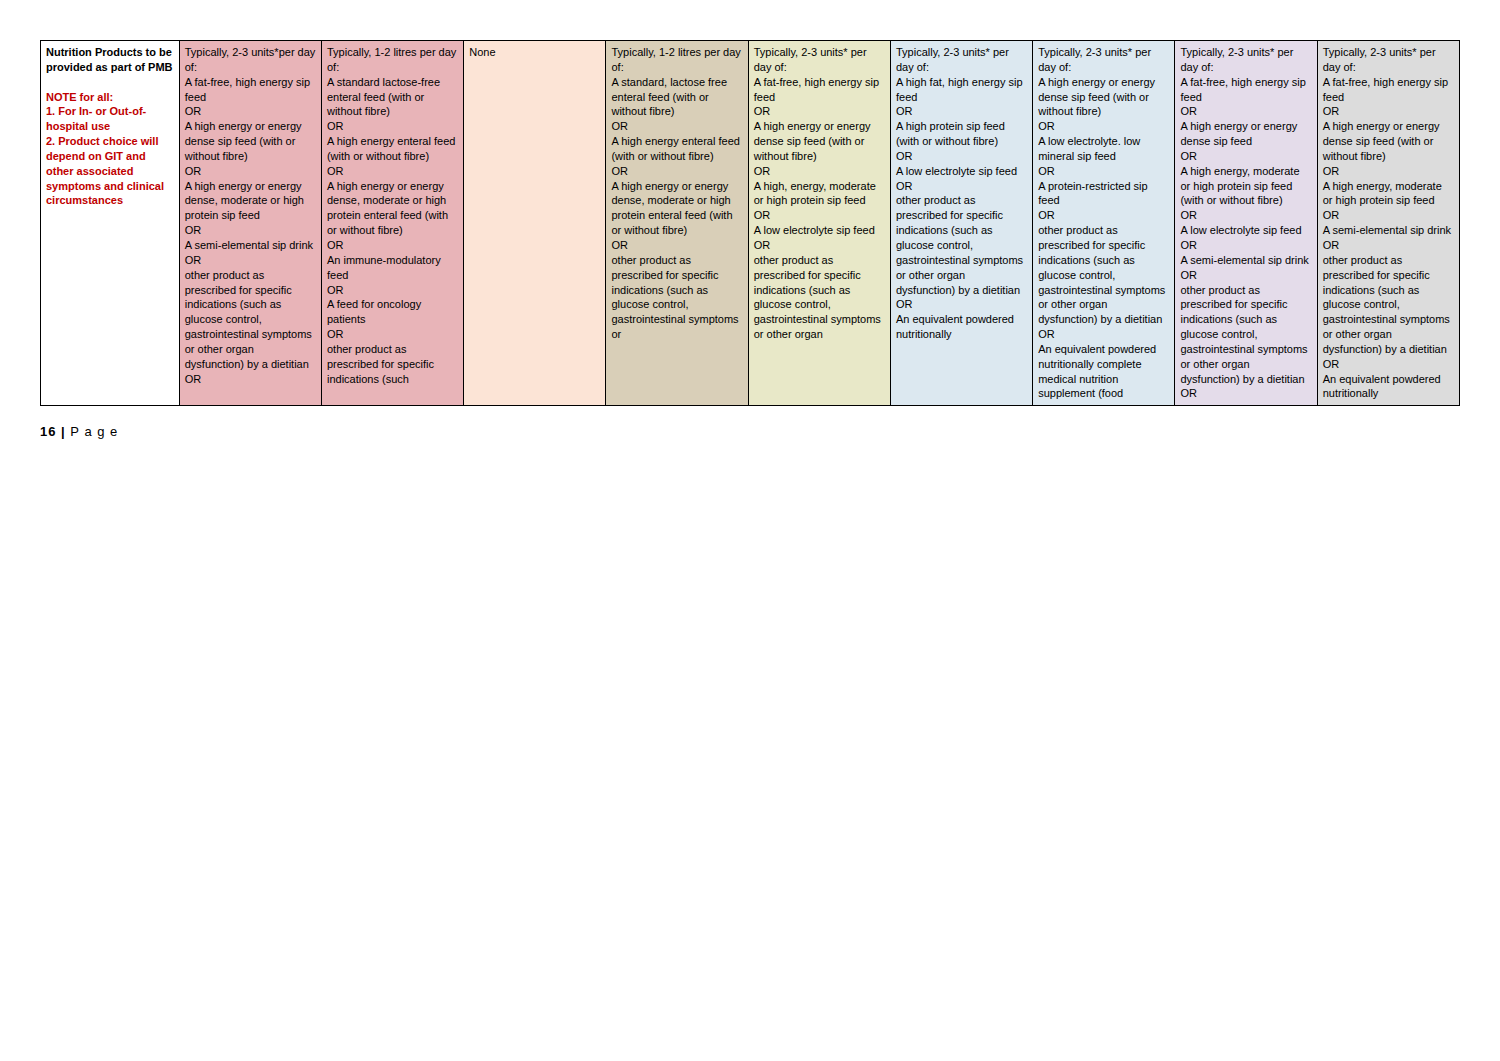| Nutrition Products to be provided as part of PMB NOTE for all: 1. For In- or Out-of-hospital use 2. Product choice will depend on GIT and other associated symptoms and clinical circumstances | Typically, 2-3 units*per day of: A fat-free, high energy sip feed OR A high energy or energy dense sip feed (with or without fibre) OR A high energy or energy dense, moderate or high protein sip feed OR A semi-elemental sip drink OR other product as prescribed for specific indications (such as glucose control, gastrointestinal symptoms or other organ dysfunction) by a dietitian OR | Typically, 1-2 litres per day of: A standard lactose-free enteral feed (with or without fibre) OR A high energy enteral feed (with or without fibre) OR A high energy or energy dense, moderate or high protein enteral feed (with or without fibre) OR An immune-modulatory feed OR A feed for oncology patients OR other product as prescribed for specific indications (such | None | Typically, 1-2 litres per day of: A standard, lactose free enteral feed (with or without fibre) OR A high energy enteral feed (with or without fibre) OR A high energy or energy dense, moderate or high protein enteral feed (with or without fibre) OR other product as prescribed for specific indications (such as glucose control, gastrointestinal symptoms or | Typically, 2-3 units* per day of: A fat-free, high energy sip feed OR A high energy or energy dense sip feed (with or without fibre) OR A high, energy, moderate or high protein sip feed OR A low electrolyte sip feed OR other product as prescribed for specific indications (such as glucose control, gastrointestinal symptoms or other organ | Typically, 2-3 units* per day of: A high fat, high energy sip feed OR A high protein sip feed (with or without fibre) OR A low electrolyte sip feed OR other product as prescribed for specific indications (such as glucose control, gastrointestinal symptoms or other organ dysfunction) by a dietitian OR An equivalent powdered nutritionally | Typically, 2-3 units* per day of: A high energy or energy dense sip feed (with or without fibre) OR A low electrolyte. low mineral sip feed OR A protein-restricted sip feed OR other product as prescribed for specific indications (such as glucose control, gastrointestinal symptoms or other organ dysfunction) by a dietitian OR An equivalent powdered nutritionally complete medical nutrition supplement (food | Typically, 2-3 units* per day of: A fat-free, high energy sip feed OR A high energy or energy dense sip feed OR A high energy, moderate or high protein sip feed (with or without fibre) OR A low electrolyte sip feed OR A semi-elemental sip drink OR other product as prescribed for specific indications (such as glucose control, gastrointestinal symptoms or other organ dysfunction) by a dietitian OR | Typically, 2-3 units* per day of: A fat-free, high energy sip feed OR A high energy or energy dense sip feed (with or without fibre) OR A high energy, moderate or high protein sip feed OR A semi-elemental sip drink OR other product as prescribed for specific indications (such as glucose control, gastrointestinal symptoms or other organ dysfunction) by a dietitian OR An equivalent powdered nutritionally |
16 | P a g e